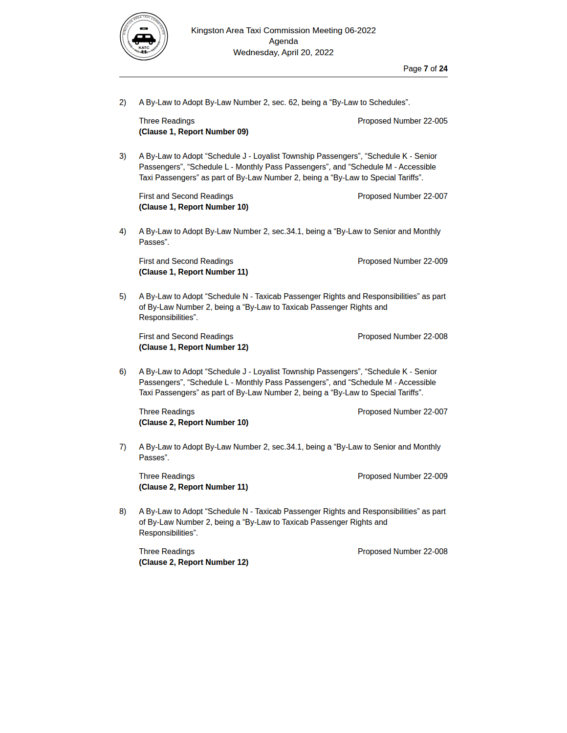KINGSTON AREA TAXI COMMISSION SAFE • RELIABLE • SERVICE TAXI KATC
Kingston Area Taxi Commission Meeting 06-2022
Agenda
Wednesday, April 20, 2022
Page 7 of 24
2)
A By-Law to Adopt By-Law Number 2, sec. 62, being a “By-Law to Schedules”.
Three Readings
(Clause 1, Report Number 09)
Proposed Number 22-005
3)
A By-Law to Adopt “Schedule J - Loyalist Township Passengers”, “Schedule K - Senior Passengers”, “Schedule L - Monthly Pass Passengers”, and “Schedule M - Accessible Taxi Passengers” as part of By-Law Number 2, being a “By-Law to Special Tariffs”.
First and Second Readings
(Clause 1, Report Number 10)
Proposed Number 22-007
4)
A By-Law to Adopt By-Law Number 2, sec.34.1, being a “By-Law to Senior and Monthly Passes”.
First and Second Readings
(Clause 1, Report Number 11)
Proposed Number 22-009
5)
A By-Law to Adopt “Schedule N - Taxicab Passenger Rights and Responsibilities” as part of By-Law Number 2, being a “By-Law to Taxicab Passenger Rights and Responsibilities”.
First and Second Readings
(Clause 1, Report Number 12)
Proposed Number 22-008
6)
A By-Law to Adopt “Schedule J - Loyalist Township Passengers”, “Schedule K - Senior Passengers”, “Schedule L - Monthly Pass Passengers”, and “Schedule M - Accessible Taxi Passengers” as part of By-Law Number 2, being a “By-Law to Special Tariffs”.
Three Readings
(Clause 2, Report Number 10)
Proposed Number 22-007
7)
A By-Law to Adopt By-Law Number 2, sec.34.1, being a “By-Law to Senior and Monthly Passes”.
Three Readings
(Clause 2, Report Number 11)
Proposed Number 22-009
8)
A By-Law to Adopt “Schedule N - Taxicab Passenger Rights and Responsibilities” as part of By-Law Number 2, being a “By-Law to Taxicab Passenger Rights and Responsibilities”.
Three Readings
(Clause 2, Report Number 12)
Proposed Number 22-008